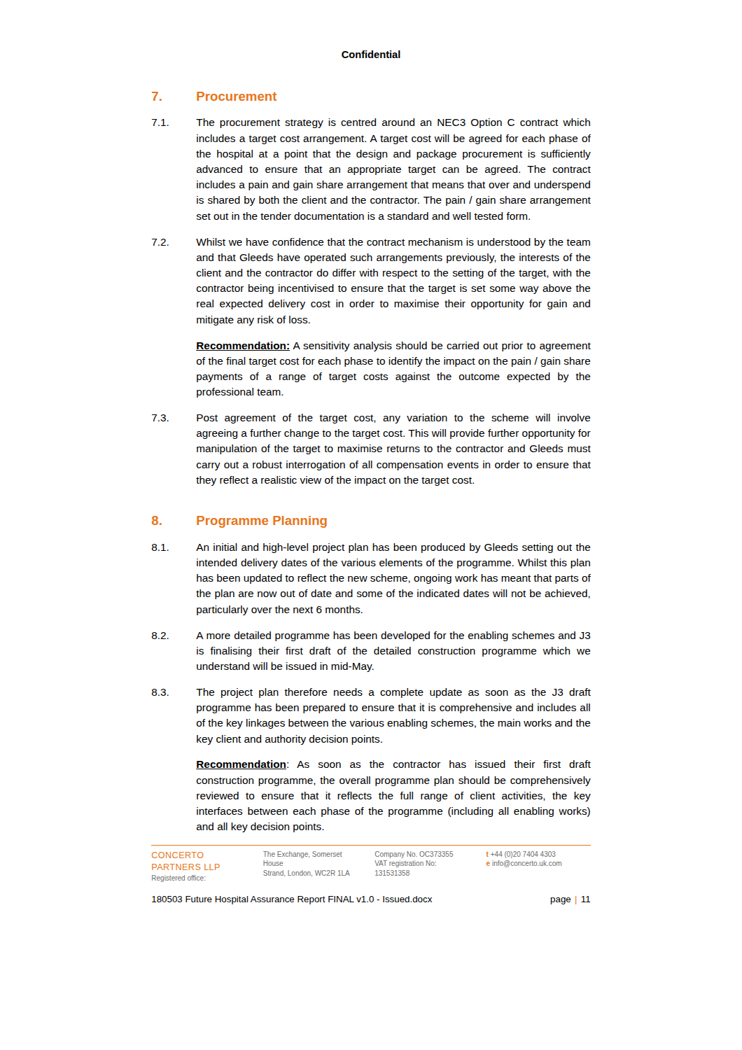Confidential
7. Procurement
7.1.
The procurement strategy is centred around an NEC3 Option C contract which includes a target cost arrangement. A target cost will be agreed for each phase of the hospital at a point that the design and package procurement is sufficiently advanced to ensure that an appropriate target can be agreed. The contract includes a pain and gain share arrangement that means that over and underspend is shared by both the client and the contractor. The pain / gain share arrangement set out in the tender documentation is a standard and well tested form.
7.2.
Whilst we have confidence that the contract mechanism is understood by the team and that Gleeds have operated such arrangements previously, the interests of the client and the contractor do differ with respect to the setting of the target, with the contractor being incentivised to ensure that the target is set some way above the real expected delivery cost in order to maximise their opportunity for gain and mitigate any risk of loss.
Recommendation: A sensitivity analysis should be carried out prior to agreement of the final target cost for each phase to identify the impact on the pain / gain share payments of a range of target costs against the outcome expected by the professional team.
7.3.
Post agreement of the target cost, any variation to the scheme will involve agreeing a further change to the target cost. This will provide further opportunity for manipulation of the target to maximise returns to the contractor and Gleeds must carry out a robust interrogation of all compensation events in order to ensure that they reflect a realistic view of the impact on the target cost.
8. Programme Planning
8.1.
An initial and high-level project plan has been produced by Gleeds setting out the intended delivery dates of the various elements of the programme. Whilst this plan has been updated to reflect the new scheme, ongoing work has meant that parts of the plan are now out of date and some of the indicated dates will not be achieved, particularly over the next 6 months.
8.2.
A more detailed programme has been developed for the enabling schemes and J3 is finalising their first draft of the detailed construction programme which we understand will be issued in mid-May.
8.3.
The project plan therefore needs a complete update as soon as the J3 draft programme has been prepared to ensure that it is comprehensive and includes all of the key linkages between the various enabling schemes, the main works and the key client and authority decision points.
Recommendation: As soon as the contractor has issued their first draft construction programme, the overall programme plan should be comprehensively reviewed to ensure that it reflects the full range of client activities, the key interfaces between each phase of the programme (including all enabling works) and all key decision points.
CONCERTO PARTNERS LLP
Registered office:
The Exchange, Somerset House
Strand, London, WC2R 1LA
Company No. OC373355
VAT registration No: 131531358
t +44 (0)20 7404 4303
e info@concerto.uk.com
180503 Future Hospital Assurance Report FINAL v1.0 - Issued.docx
page|11